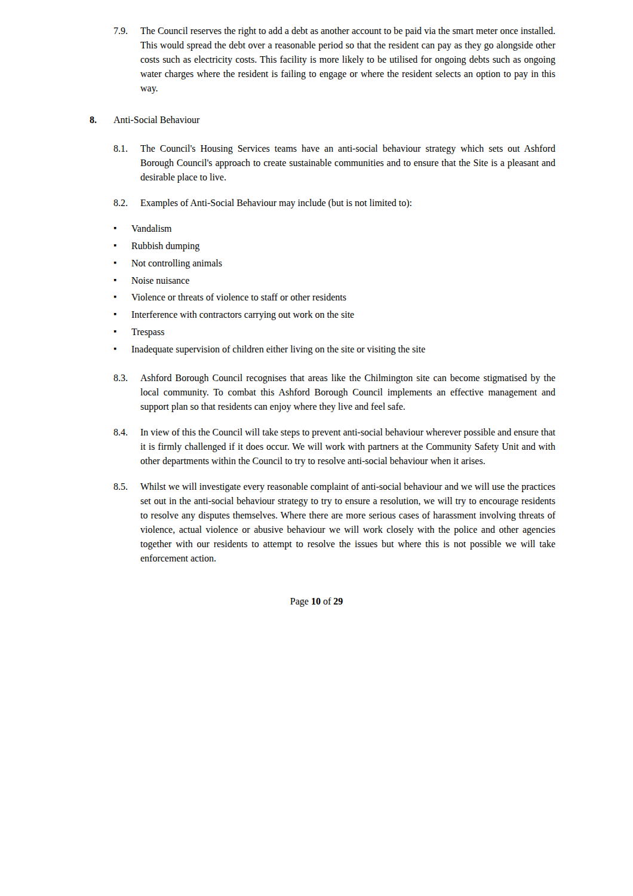7.9.
The Council reserves the right to add a debt as another account to be paid via the smart meter once installed. This would spread the debt over a reasonable period so that the resident can pay as they go alongside other costs such as electricity costs. This facility is more likely to be utilised for ongoing debts such as ongoing water charges where the resident is failing to engage or where the resident selects an option to pay in this way.
8.
Anti-Social Behaviour
8.1.
The Council's Housing Services teams have an anti-social behaviour strategy which sets out Ashford Borough Council's approach to create sustainable communities and to ensure that the Site is a pleasant and desirable place to live.
8.2.
Examples of Anti-Social Behaviour may include (but is not limited to):
Vandalism
Rubbish dumping
Not controlling animals
Noise nuisance
Violence or threats of violence to staff or other residents
Interference with contractors carrying out work on the site
Trespass
Inadequate supervision of children either living on the site or visiting the site
8.3.
Ashford Borough Council recognises that areas like the Chilmington site can become stigmatised by the local community. To combat this Ashford Borough Council implements an effective management and support plan so that residents can enjoy where they live and feel safe.
8.4.
In view of this the Council will take steps to prevent anti-social behaviour wherever possible and ensure that it is firmly challenged if it does occur. We will work with partners at the Community Safety Unit and with other departments within the Council to try to resolve anti-social behaviour when it arises.
8.5.
Whilst we will investigate every reasonable complaint of anti-social behaviour and we will use the practices set out in the anti-social behaviour strategy to try to ensure a resolution, we will try to encourage residents to resolve any disputes themselves. Where there are more serious cases of harassment involving threats of violence, actual violence or abusive behaviour we will work closely with the police and other agencies together with our residents to attempt to resolve the issues but where this is not possible we will take enforcement action.
Page 10 of 29